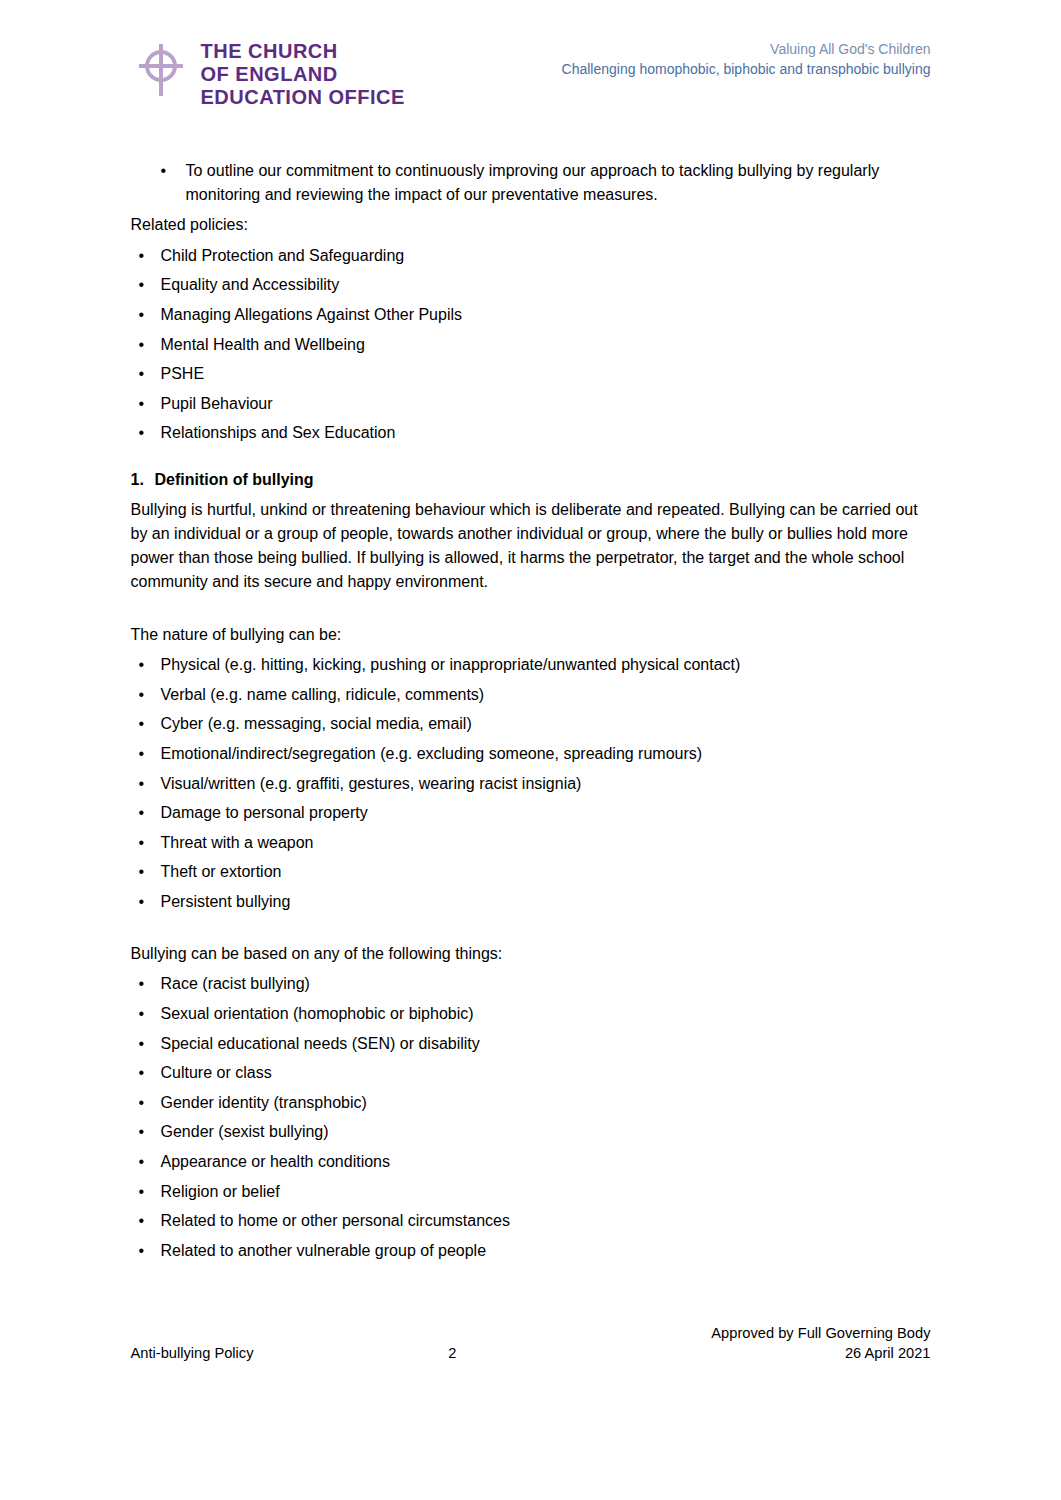THE CHURCH
OF ENGLAND
EDUCATION OFFICE
Valuing All God's Children
Challenging homophobic, biphobic and transphobic bullying
To outline our commitment to continuously improving our approach to tackling bullying by regularly monitoring and reviewing the impact of our preventative measures.
Related policies:
Child Protection and Safeguarding
Equality and Accessibility
Managing Allegations Against Other Pupils
Mental Health and Wellbeing
PSHE
Pupil Behaviour
Relationships and Sex Education
1. Definition of bullying
Bullying is hurtful, unkind or threatening behaviour which is deliberate and repeated. Bullying can be carried out by an individual or a group of people, towards another individual or group, where the bully or bullies hold more power than those being bullied. If bullying is allowed, it harms the perpetrator, the target and the whole school community and its secure and happy environment.
The nature of bullying can be:
Physical (e.g. hitting, kicking, pushing or inappropriate/unwanted physical contact)
Verbal (e.g. name calling, ridicule, comments)
Cyber (e.g. messaging, social media, email)
Emotional/indirect/segregation (e.g. excluding someone, spreading rumours)
Visual/written (e.g. graffiti, gestures, wearing racist insignia)
Damage to personal property
Threat with a weapon
Theft or extortion
Persistent bullying
Bullying can be based on any of the following things:
Race (racist bullying)
Sexual orientation (homophobic or biphobic)
Special educational needs (SEN) or disability
Culture or class
Gender identity (transphobic)
Gender (sexist bullying)
Appearance or health conditions
Religion or belief
Related to home or other personal circumstances
Related to another vulnerable group of people
Anti-bullying Policy
2
Approved by Full Governing Body
26 April 2021